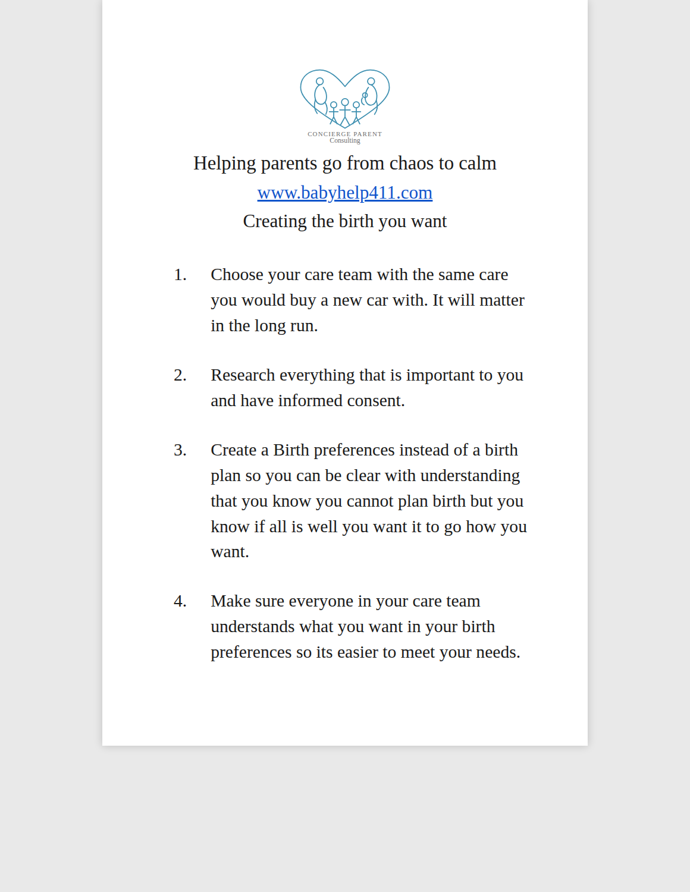Concierge Parent Consulting logo A heart drawn in blue line art containing figures of parents and children, with the words Concierge Parent Consulting beneath. CONCIERGE PARENT Consulting
Helping parents go from chaos to calm
www.babyhelp411.com
Creating the birth you want
Choose your care team with the same care you would buy a new car with. It will matter in the long run.
Research everything that is important to you and have informed consent.
Create a Birth preferences instead of a birth plan so you can be clear with understanding that you know you cannot plan birth but you know if all is well you want it to go how you want.
Make sure everyone in your care team understands what you want in your birth preferences so its easier to meet your needs.